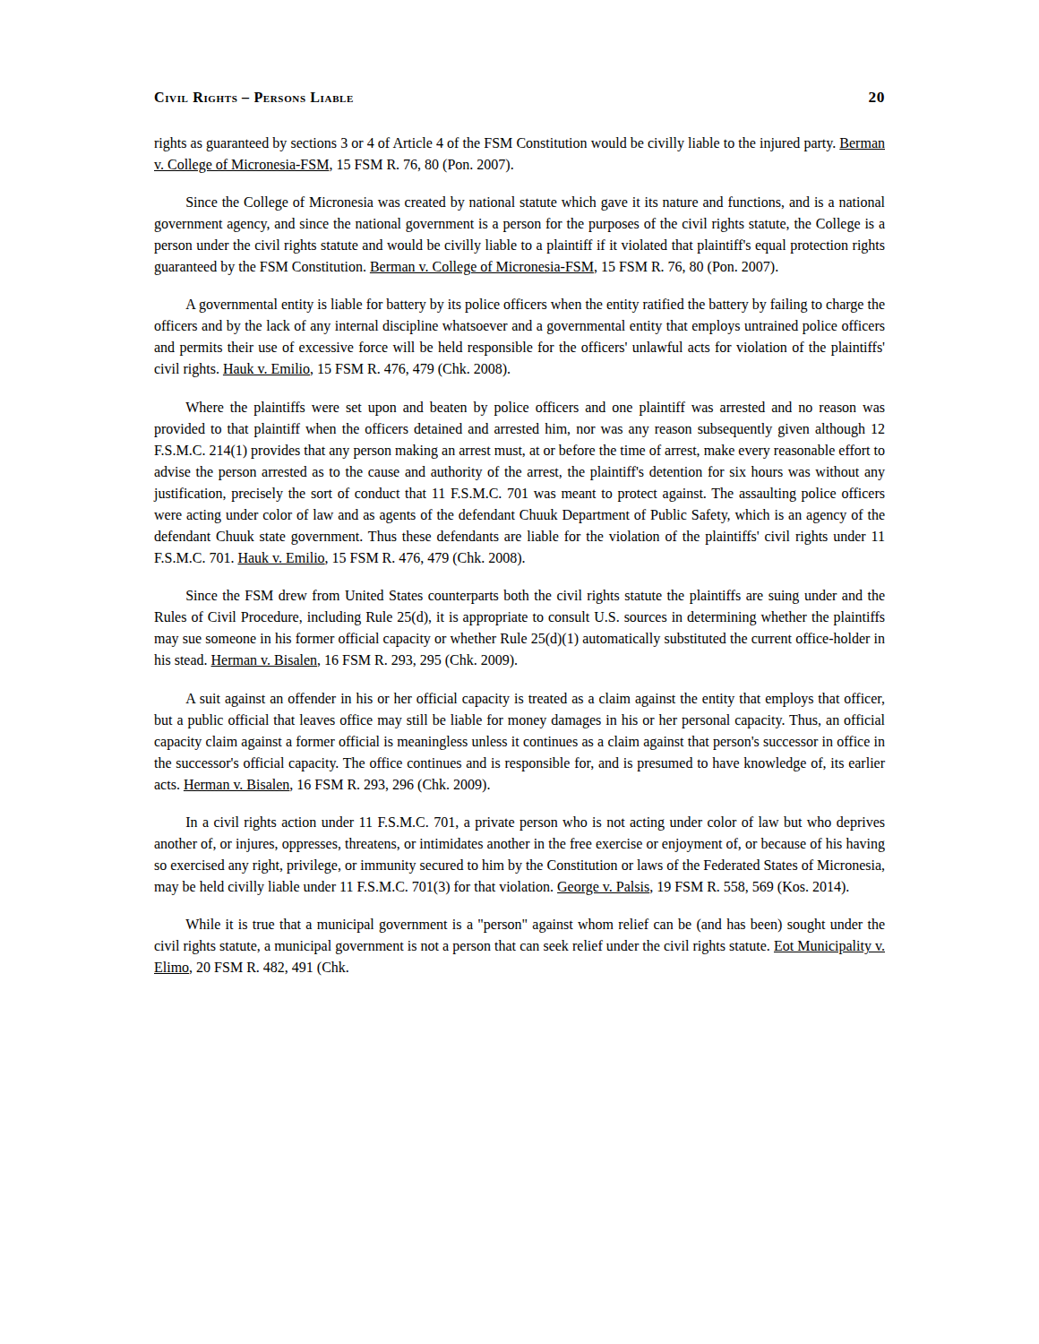Civil Rights – Persons Liable 20
rights as guaranteed by sections 3 or 4 of Article 4 of the FSM Constitution would be civilly liable to the injured party. Berman v. College of Micronesia-FSM, 15 FSM R. 76, 80 (Pon. 2007).
Since the College of Micronesia was created by national statute which gave it its nature and functions, and is a national government agency, and since the national government is a person for the purposes of the civil rights statute, the College is a person under the civil rights statute and would be civilly liable to a plaintiff if it violated that plaintiff's equal protection rights guaranteed by the FSM Constitution. Berman v. College of Micronesia-FSM, 15 FSM R. 76, 80 (Pon. 2007).
A governmental entity is liable for battery by its police officers when the entity ratified the battery by failing to charge the officers and by the lack of any internal discipline whatsoever and a governmental entity that employs untrained police officers and permits their use of excessive force will be held responsible for the officers' unlawful acts for violation of the plaintiffs' civil rights. Hauk v. Emilio, 15 FSM R. 476, 479 (Chk. 2008).
Where the plaintiffs were set upon and beaten by police officers and one plaintiff was arrested and no reason was provided to that plaintiff when the officers detained and arrested him, nor was any reason subsequently given although 12 F.S.M.C. 214(1) provides that any person making an arrest must, at or before the time of arrest, make every reasonable effort to advise the person arrested as to the cause and authority of the arrest, the plaintiff's detention for six hours was without any justification, precisely the sort of conduct that 11 F.S.M.C. 701 was meant to protect against. The assaulting police officers were acting under color of law and as agents of the defendant Chuuk Department of Public Safety, which is an agency of the defendant Chuuk state government. Thus these defendants are liable for the violation of the plaintiffs' civil rights under 11 F.S.M.C. 701. Hauk v. Emilio, 15 FSM R. 476, 479 (Chk. 2008).
Since the FSM drew from United States counterparts both the civil rights statute the plaintiffs are suing under and the Rules of Civil Procedure, including Rule 25(d), it is appropriate to consult U.S. sources in determining whether the plaintiffs may sue someone in his former official capacity or whether Rule 25(d)(1) automatically substituted the current office-holder in his stead. Herman v. Bisalen, 16 FSM R. 293, 295 (Chk. 2009).
A suit against an offender in his or her official capacity is treated as a claim against the entity that employs that officer, but a public official that leaves office may still be liable for money damages in his or her personal capacity. Thus, an official capacity claim against a former official is meaningless unless it continues as a claim against that person's successor in office in the successor's official capacity. The office continues and is responsible for, and is presumed to have knowledge of, its earlier acts. Herman v. Bisalen, 16 FSM R. 293, 296 (Chk. 2009).
In a civil rights action under 11 F.S.M.C. 701, a private person who is not acting under color of law but who deprives another of, or injures, oppresses, threatens, or intimidates another in the free exercise or enjoyment of, or because of his having so exercised any right, privilege, or immunity secured to him by the Constitution or laws of the Federated States of Micronesia, may be held civilly liable under 11 F.S.M.C. 701(3) for that violation. George v. Palsis, 19 FSM R. 558, 569 (Kos. 2014).
While it is true that a municipal government is a "person" against whom relief can be (and has been) sought under the civil rights statute, a municipal government is not a person that can seek relief under the civil rights statute. Eot Municipality v. Elimo, 20 FSM R. 482, 491 (Chk.